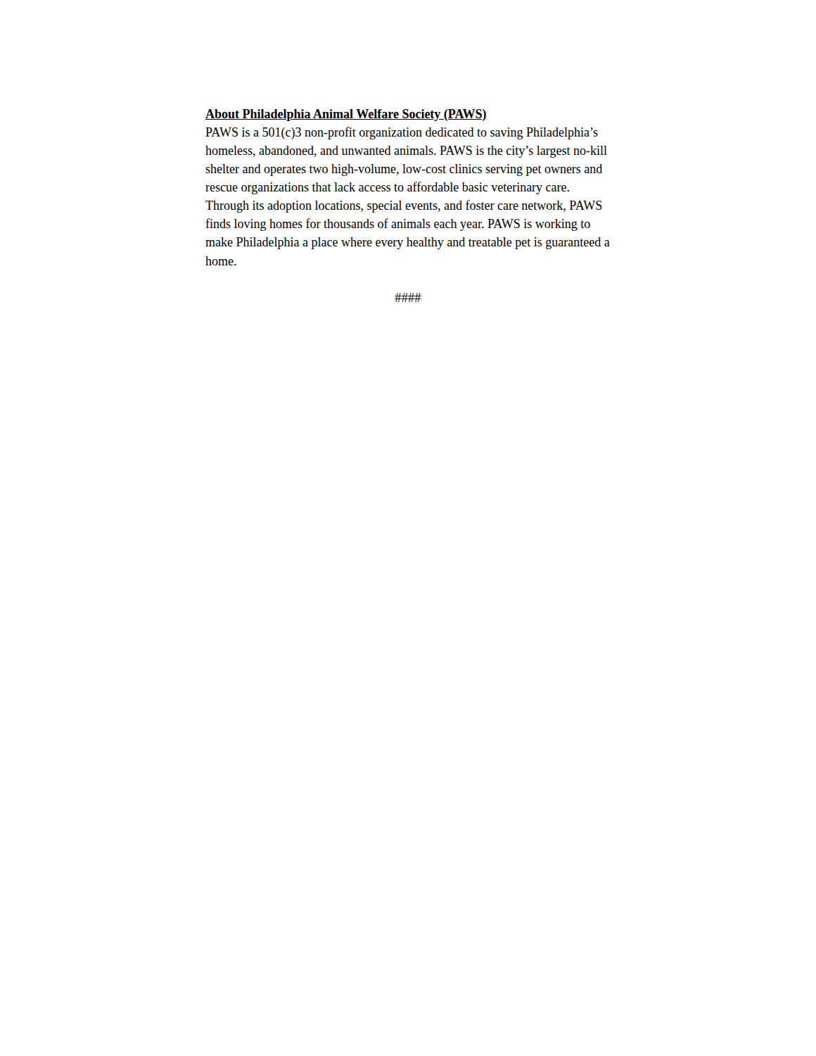About Philadelphia Animal Welfare Society (PAWS)
PAWS is a 501(c)3 non-profit organization dedicated to saving Philadelphia’s homeless, abandoned, and unwanted animals. PAWS is the city’s largest no-kill shelter and operates two high-volume, low-cost clinics serving pet owners and rescue organizations that lack access to affordable basic veterinary care. Through its adoption locations, special events, and foster care network, PAWS finds loving homes for thousands of animals each year. PAWS is working to make Philadelphia a place where every healthy and treatable pet is guaranteed a home.
####